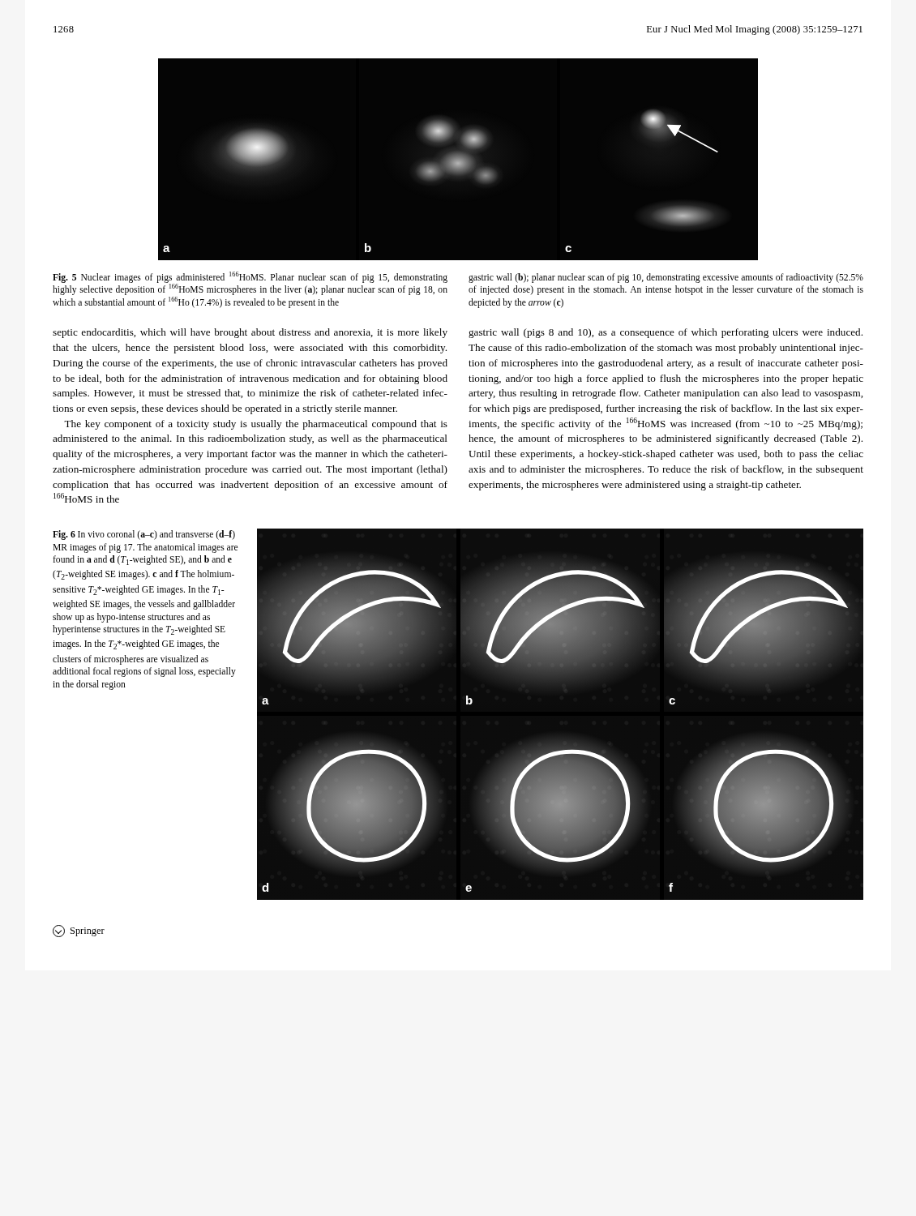1268
Eur J Nucl Med Mol Imaging (2008) 35:1259–1271
a
b
c
Fig. 5 Nuclear images of pigs administered 166HoMS. Planar nuclear scan of pig 15, demonstrating highly selective deposition of 166HoMS microspheres in the liver (a); planar nuclear scan of pig 18, on which a substantial amount of 166Ho (17.4%) is revealed to be present in the
gastric wall (b); planar nuclear scan of pig 10, demonstrating excessive amounts of radioactivity (52.5% of injected dose) present in the stomach. An intense hotspot in the lesser curvature of the stomach is depicted by the arrow (c)
septic endocarditis, which will have brought about distress and anorexia, it is more likely that the ulcers, hence the persistent blood loss, were associated with this comorbidity. During the course of the experiments, the use of chronic intravascular catheters has proved to be ideal, both for the administration of intravenous medication and for obtaining blood samples. However, it must be stressed that, to minimize the risk of catheter-related infections or even sepsis, these devices should be operated in a strictly sterile manner.
The key component of a toxicity study is usually the pharmaceutical compound that is administered to the animal. In this radioembolization study, as well as the pharmaceutical quality of the microspheres, a very important factor was the manner in which the catheterization-microsphere administration procedure was carried out. The most important (lethal) complication that has occurred was inadvertent deposition of an excessive amount of 166HoMS in the
gastric wall (pigs 8 and 10), as a consequence of which perforating ulcers were induced. The cause of this radio-embolization of the stomach was most probably unintentional injection of microspheres into the gastroduodenal artery, as a result of inaccurate catheter positioning, and/or too high a force applied to flush the microspheres into the proper hepatic artery, thus resulting in retrograde flow. Catheter manipulation can also lead to vasospasm, for which pigs are predisposed, further increasing the risk of backflow. In the last six experiments, the specific activity of the 166HoMS was increased (from ~10 to ~25 MBq/mg); hence, the amount of microspheres to be administered significantly decreased (Table 2). Until these experiments, a hockey-stick-shaped catheter was used, both to pass the celiac axis and to administer the microspheres. To reduce the risk of backflow, in the subsequent experiments, the microspheres were administered using a straight-tip catheter.
Fig. 6 In vivo coronal (a–c) and transverse (d–f) MR images of pig 17. The anatomical images are found in a and d (T1-weighted SE), and b and e (T2-weighted SE images). c and f The holmium-sensitive T2*-weighted GE images. In the T1-weighted SE images, the vessels and gallbladder show up as hypo-intense structures and as hyperintense structures in the T2-weighted SE images. In the T2*-weighted GE images, the clusters of microspheres are visualized as additional focal regions of signal loss, especially in the dorsal region
a
b
c
d
e
f
Springer